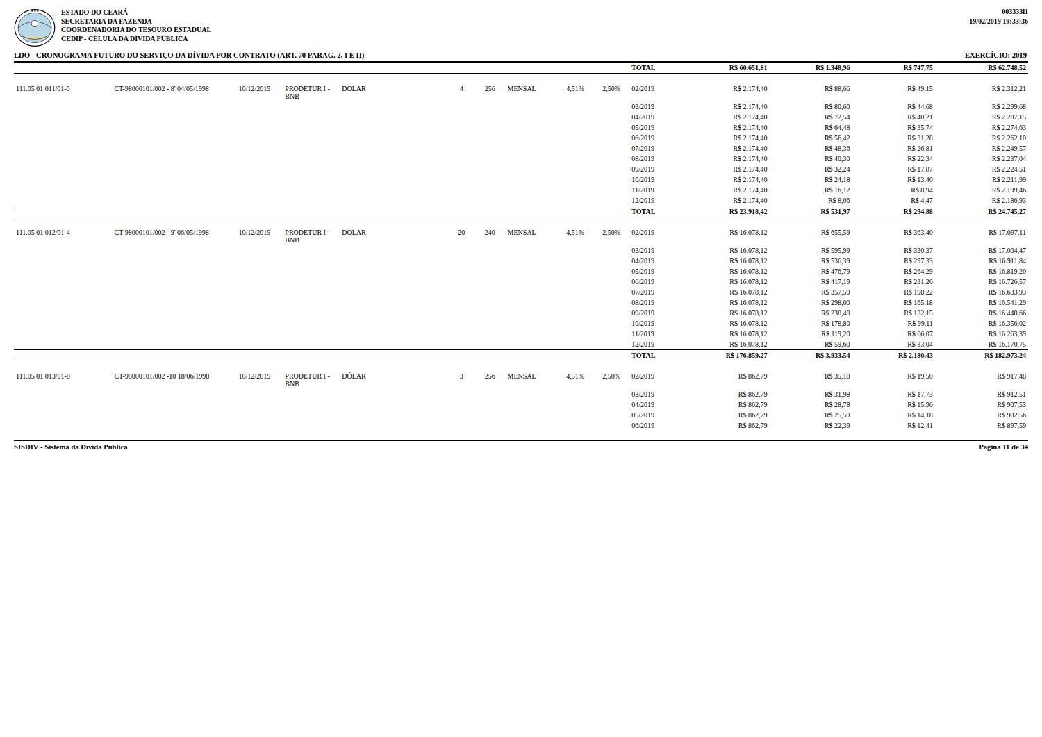ESTADO DO CEARÁ
SECRETARIA DA FAZENDA
COORDENADORIA DO TESOURO ESTADUAL
CEDIP - CÉLULA DA DÍVIDA PÚBLICA
003333l1
19/02/2019 19:33:36
LDO - CRONOGRAMA FUTURO DO SERVIÇO DA DÍVIDA POR CONTRATO (ART. 70 PARAG. 2, I E II)
EXERCÍCIO: 2019
| | TOTAL | R$ 60.651,81 | R$ 1.348,96 | R$ 747,75 | R$ 62.748,52 |
| 111.05 01 011/01-0 | CT-98000101/002 - 8' 04/05/1998 | 10/12/2019 | PRODETUR I - BNB | DÓLAR | | 4 | 256 | MENSAL | 4,51% | 2,50% | 02/2019 | R$ 2.174,40 | R$ 88,66 | R$ 49,15 | R$ 2.312,21 |
| | 03/2019 | R$ 2.174,40 | R$ 80,60 | R$ 44,68 | R$ 2.299,68 |
| | 04/2019 | R$ 2.174,40 | R$ 72,54 | R$ 40,21 | R$ 2.287,15 |
| | 05/2019 | R$ 2.174,40 | R$ 64,48 | R$ 35,74 | R$ 2.274,63 |
| | 06/2019 | R$ 2.174,40 | R$ 56,42 | R$ 31,28 | R$ 2.262,10 |
| | 07/2019 | R$ 2.174,40 | R$ 48,36 | R$ 26,81 | R$ 2.249,57 |
| | 08/2019 | R$ 2.174,40 | R$ 40,30 | R$ 22,34 | R$ 2.237,04 |
| | 09/2019 | R$ 2.174,40 | R$ 32,24 | R$ 17,87 | R$ 2.224,51 |
| | 10/2019 | R$ 2.174,40 | R$ 24,18 | R$ 13,40 | R$ 2.211,99 |
| | 11/2019 | R$ 2.174,40 | R$ 16,12 | R$ 8,94 | R$ 2.199,46 |
| | 12/2019 | R$ 2.174,40 | R$ 8,06 | R$ 4,47 | R$ 2.186,93 |
| | TOTAL | R$ 23.918,42 | R$ 531,97 | R$ 294,88 | R$ 24.745,27 |
| 111.05 01 012/01-4 | CT-98000101/002 - 9' 06/05/1998 | 10/12/2019 | PRODETUR I - BNB | DÓLAR | | 20 | 240 | MENSAL | 4,51% | 2,50% | 02/2019 | R$ 16.078,12 | R$ 655,59 | R$ 363,40 | R$ 17.097,11 |
| | 03/2019 | R$ 16.078,12 | R$ 595,99 | R$ 330,37 | R$ 17.004,47 |
| | 04/2019 | R$ 16.078,12 | R$ 536,39 | R$ 297,33 | R$ 16.911,84 |
| | 05/2019 | R$ 16.078,12 | R$ 476,79 | R$ 264,29 | R$ 16.819,20 |
| | 06/2019 | R$ 16.078,12 | R$ 417,19 | R$ 231,26 | R$ 16.726,57 |
| | 07/2019 | R$ 16.078,12 | R$ 357,59 | R$ 198,22 | R$ 16.633,93 |
| | 08/2019 | R$ 16.078,12 | R$ 298,00 | R$ 165,18 | R$ 16.541,29 |
| | 09/2019 | R$ 16.078,12 | R$ 238,40 | R$ 132,15 | R$ 16.448,66 |
| | 10/2019 | R$ 16.078,12 | R$ 178,80 | R$ 99,11 | R$ 16.356,02 |
| | 11/2019 | R$ 16.078,12 | R$ 119,20 | R$ 66,07 | R$ 16.263,39 |
| | 12/2019 | R$ 16.078,12 | R$ 59,60 | R$ 33,04 | R$ 16.170,75 |
| | TOTAL | R$ 176.859,27 | R$ 3.933,54 | R$ 2.180,43 | R$ 182.973,24 |
| 111.05 01 013/01-8 | CT-98000101/002 -10 18/06/1998 | 10/12/2019 | PRODETUR I - BNB | DÓLAR | | 3 | 256 | MENSAL | 4,51% | 2,50% | 02/2019 | R$ 862,79 | R$ 35,18 | R$ 19,50 | R$ 917,48 |
| | 03/2019 | R$ 862,79 | R$ 31,98 | R$ 17,73 | R$ 912,51 |
| | 04/2019 | R$ 862,79 | R$ 28,78 | R$ 15,96 | R$ 907,53 |
| | 05/2019 | R$ 862,79 | R$ 25,59 | R$ 14,18 | R$ 902,56 |
| | 06/2019 | R$ 862,79 | R$ 22,39 | R$ 12,41 | R$ 897,59 |
SISDIV - Sistema da Dívida Pública
Página 11 de 34